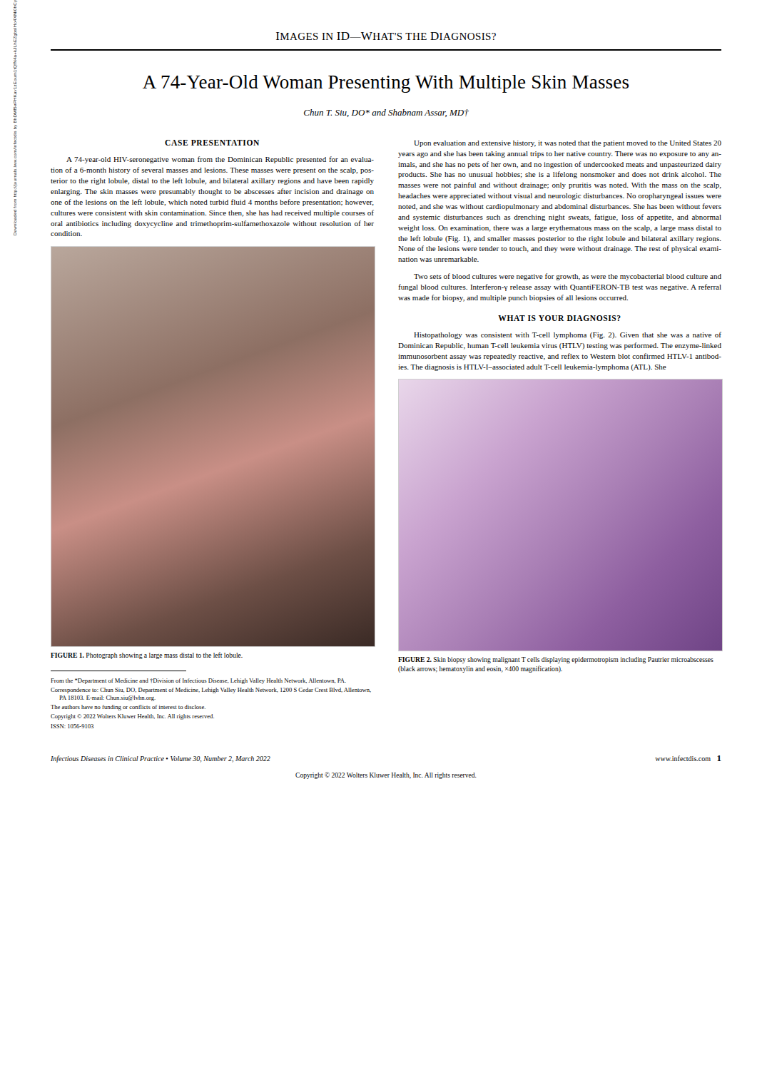Downloaded from http://journals.lww.com/infectdis by BhDMf5ePHKav1zEoum1tQfN4a+kJLhEZgbsIHo4XMi0hCywCX1AWnYQp/IlQrHD3i3D0OdRyi7TvSFl4Cf3VC4OvAOVvjGDi8KCYQ6Hl9SkE= on 03/24/2022
IMAGES IN ID—WHAT'S THE DIAGNOSIS?
A 74-Year-Old Woman Presenting With Multiple Skin Masses
Chun T. Siu, DO* and Shabnam Assar, MD†
Case Presentation
A 74-year-old HIV-seronegative woman from the Dominican Republic presented for an evaluation of a 6-month history of several masses and lesions. These masses were present on the scalp, posterior to the right lobule, distal to the left lobule, and bilateral axillary regions and have been rapidly enlarging. The skin masses were presumably thought to be abscesses after incision and drainage on one of the lesions on the left lobule, which noted turbid fluid 4 months before presentation; however, cultures were consistent with skin contamination. Since then, she has had received multiple courses of oral antibiotics including doxycycline and trimethoprim-sulfamethoxazole without resolution of her condition.
FIGURE 1. Photograph showing a large mass distal to the left lobule.
From the *Department of Medicine and †Division of Infectious Disease, Lehigh Valley Health Network, Allentown, PA.
Correspondence to: Chun Siu, DO, Department of Medicine, Lehigh Valley Health Network, 1200 S Cedar Crest Blvd, Allentown, PA 18103. E-mail: Chun.siu@lvhn.org.
The authors have no funding or conflicts of interest to disclose.
Copyright © 2022 Wolters Kluwer Health, Inc. All rights reserved.
ISSN: 1056-9103
Upon evaluation and extensive history, it was noted that the patient moved to the United States 20 years ago and she has been taking annual trips to her native country. There was no exposure to any animals, and she has no pets of her own, and no ingestion of undercooked meats and unpasteurized dairy products. She has no unusual hobbies; she is a lifelong nonsmoker and does not drink alcohol. The masses were not painful and without drainage; only pruritis was noted. With the mass on the scalp, headaches were appreciated without visual and neurologic disturbances. No oropharyngeal issues were noted, and she was without cardiopulmonary and abdominal disturbances. She has been without fevers and systemic disturbances such as drenching night sweats, fatigue, loss of appetite, and abnormal weight loss. On examination, there was a large erythematous mass on the scalp, a large mass distal to the left lobule (Fig. 1), and smaller masses posterior to the right lobule and bilateral axillary regions. None of the lesions were tender to touch, and they were without drainage. The rest of physical examination was unremarkable.
Two sets of blood cultures were negative for growth, as were the mycobacterial blood culture and fungal blood cultures. Interferon-γ release assay with QuantiFERON-TB test was negative. A referral was made for biopsy, and multiple punch biopsies of all lesions occurred.
What Is Your Diagnosis?
Histopathology was consistent with T-cell lymphoma (Fig. 2). Given that she was a native of Dominican Republic, human T-cell leukemia virus (HTLV) testing was performed. The enzyme-linked immunosorbent assay was repeatedly reactive, and reflex to Western blot confirmed HTLV-1 antibodies. The diagnosis is HTLV-I–associated adult T-cell leukemia-lymphoma (ATL). She
FIGURE 2. Skin biopsy showing malignant T cells displaying epidermotropism including Pautrier microabscesses (black arrows; hematoxylin and eosin, ×400 magnification).
Infectious Diseases in Clinical Practice • Volume 30, Number 2, March 2022
www.infectdis.com 1
Copyright © 2022 Wolters Kluwer Health, Inc. All rights reserved.